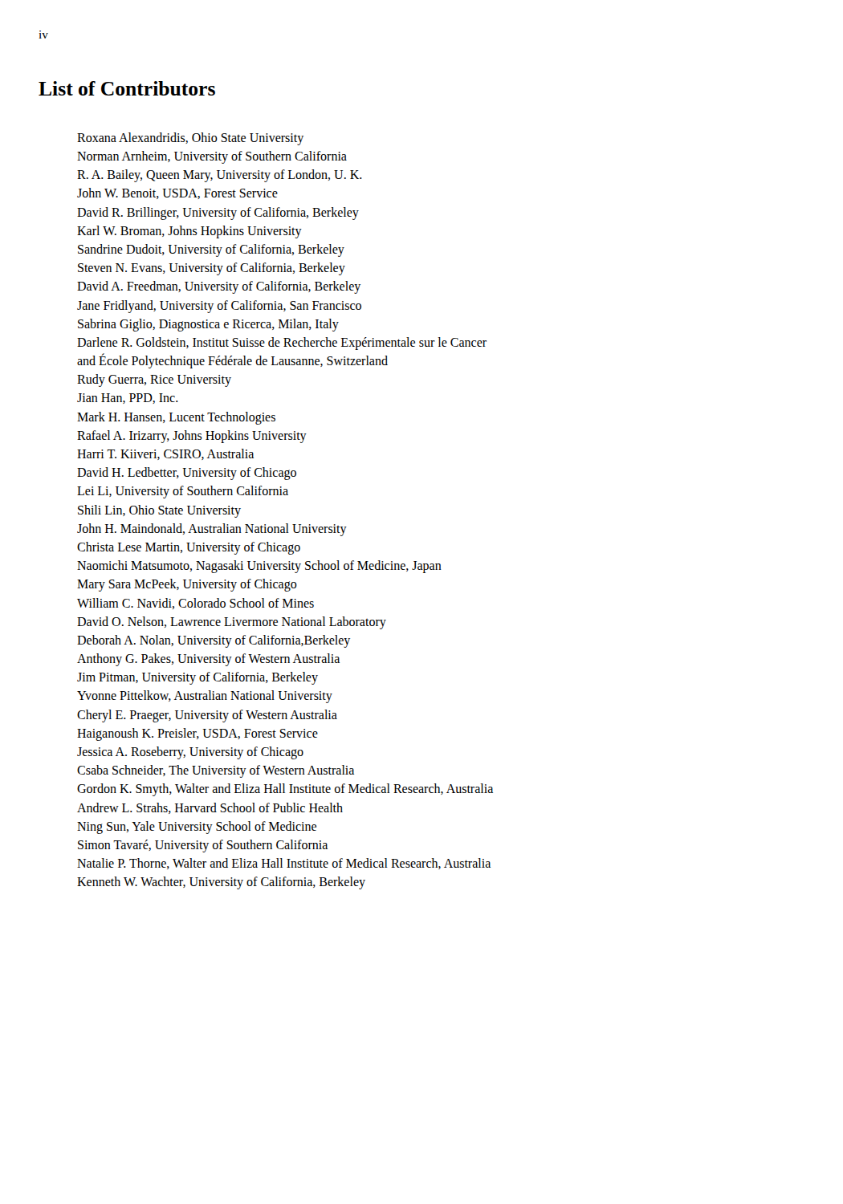iv
List of Contributors
Roxana Alexandridis, Ohio State University
Norman Arnheim, University of Southern California
R. A. Bailey, Queen Mary, University of London, U. K.
John W. Benoit, USDA, Forest Service
David R. Brillinger, University of California, Berkeley
Karl W. Broman, Johns Hopkins University
Sandrine Dudoit, University of California, Berkeley
Steven N. Evans, University of California, Berkeley
David A. Freedman, University of California, Berkeley
Jane Fridlyand, University of California, San Francisco
Sabrina Giglio, Diagnostica e Ricerca, Milan, Italy
Darlene R. Goldstein, Institut Suisse de Recherche Expérimentale sur le Cancer
and École Polytechnique Fédérale de Lausanne, Switzerland
Rudy Guerra, Rice University
Jian Han, PPD, Inc.
Mark H. Hansen, Lucent Technologies
Rafael A. Irizarry, Johns Hopkins University
Harri T. Kiiveri, CSIRO, Australia
David H. Ledbetter, University of Chicago
Lei Li, University of Southern California
Shili Lin, Ohio State University
John H. Maindonald, Australian National University
Christa Lese Martin, University of Chicago
Naomichi Matsumoto, Nagasaki University School of Medicine, Japan
Mary Sara McPeek, University of Chicago
William C. Navidi, Colorado School of Mines
David O. Nelson, Lawrence Livermore National Laboratory
Deborah A. Nolan, University of California,Berkeley
Anthony G. Pakes, University of Western Australia
Jim Pitman, University of California, Berkeley
Yvonne Pittelkow, Australian National University
Cheryl E. Praeger, University of Western Australia
Haiganoush K. Preisler, USDA, Forest Service
Jessica A. Roseberry, University of Chicago
Csaba Schneider, The University of Western Australia
Gordon K. Smyth, Walter and Eliza Hall Institute of Medical Research, Australia
Andrew L. Strahs, Harvard School of Public Health
Ning Sun, Yale University School of Medicine
Simon Tavaré, University of Southern California
Natalie P. Thorne, Walter and Eliza Hall Institute of Medical Research, Australia
Kenneth W. Wachter, University of California, Berkeley